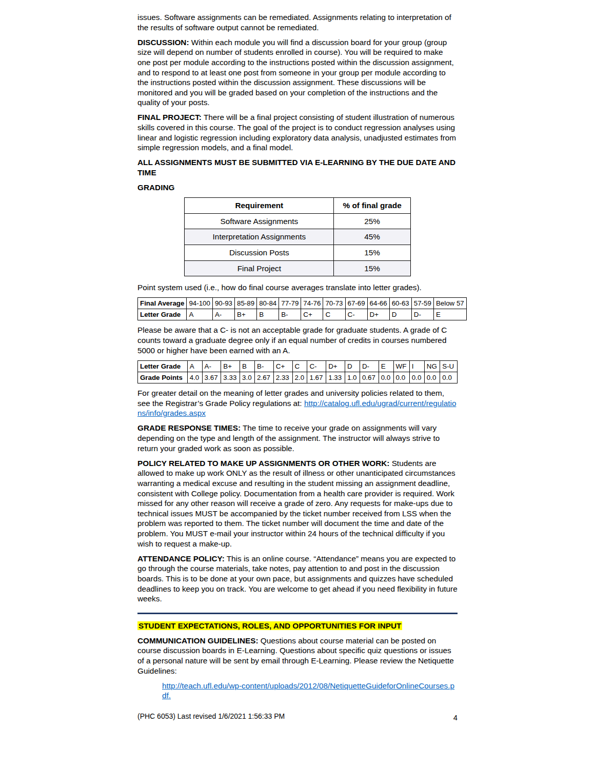issues. Software assignments can be remediated. Assignments relating to interpretation of the results of software output cannot be remediated.
DISCUSSION: Within each module you will find a discussion board for your group (group size will depend on number of students enrolled in course). You will be required to make one post per module according to the instructions posted within the discussion assignment, and to respond to at least one post from someone in your group per module according to the instructions posted within the discussion assignment. These discussions will be monitored and you will be graded based on your completion of the instructions and the quality of your posts.
FINAL PROJECT: There will be a final project consisting of student illustration of numerous skills covered in this course. The goal of the project is to conduct regression analyses using linear and logistic regression including exploratory data analysis, unadjusted estimates from simple regression models, and a final model.
ALL ASSIGNMENTS MUST BE SUBMITTED VIA E-LEARNING BY THE DUE DATE AND TIME
GRADING
| Requirement | % of final grade |
| --- | --- |
| Software Assignments | 25% |
| Interpretation Assignments | 45% |
| Discussion Posts | 15% |
| Final Project | 15% |
Point system used (i.e., how do final course averages translate into letter grades).
| Final Average | 94-100 | 90-93 | 85-89 | 80-84 | 77-79 | 74-76 | 70-73 | 67-69 | 64-66 | 60-63 | 57-59 | Below 57 |
| Letter Grade | A | A- | B+ | B | B- | C+ | C | C- | D+ | D | D- | E |
Please be aware that a C- is not an acceptable grade for graduate students. A grade of C counts toward a graduate degree only if an equal number of credits in courses numbered 5000 or higher have been earned with an A.
| Letter Grade | A | A- | B+ | B | B- | C+ | C | C- | D+ | D | D- | E | WF | I | NG | S-U |
| Grade Points | 4.0 | 3.67 | 3.33 | 3.0 | 2.67 | 2.33 | 2.0 | 1.67 | 1.33 | 1.0 | 0.67 | 0.0 | 0.0 | 0.0 | 0.0 | 0.0 |
For greater detail on the meaning of letter grades and university policies related to them, see the Registrar’s Grade Policy regulations at: http://catalog.ufl.edu/ugrad/current/regulations/info/grades.aspx
GRADE RESPONSE TIMES: The time to receive your grade on assignments will vary depending on the type and length of the assignment. The instructor will always strive to return your graded work as soon as possible.
POLICY RELATED TO MAKE UP ASSIGNMENTS OR OTHER WORK: Students are allowed to make up work ONLY as the result of illness or other unanticipated circumstances warranting a medical excuse and resulting in the student missing an assignment deadline, consistent with College policy. Documentation from a health care provider is required. Work missed for any other reason will receive a grade of zero. Any requests for make-ups due to technical issues MUST be accompanied by the ticket number received from LSS when the problem was reported to them. The ticket number will document the time and date of the problem. You MUST e-mail your instructor within 24 hours of the technical difficulty if you wish to request a make-up.
ATTENDANCE POLICY: This is an online course. “Attendance” means you are expected to go through the course materials, take notes, pay attention to and post in the discussion boards. This is to be done at your own pace, but assignments and quizzes have scheduled deadlines to keep you on track. You are welcome to get ahead if you need flexibility in future weeks.
STUDENT EXPECTATIONS, ROLES, AND OPPORTUNITIES FOR INPUT
COMMUNICATION GUIDELINES: Questions about course material can be posted on course discussion boards in E-Learning. Questions about specific quiz questions or issues of a personal nature will be sent by email through E-Learning. Please review the Netiquette Guidelines:
http://teach.ufl.edu/wp-content/uploads/2012/08/NetiquetteGuideforOnlineCourses.pdf.
(PHC 6053) Last revised 1/6/2021 1:56:33 PM 4